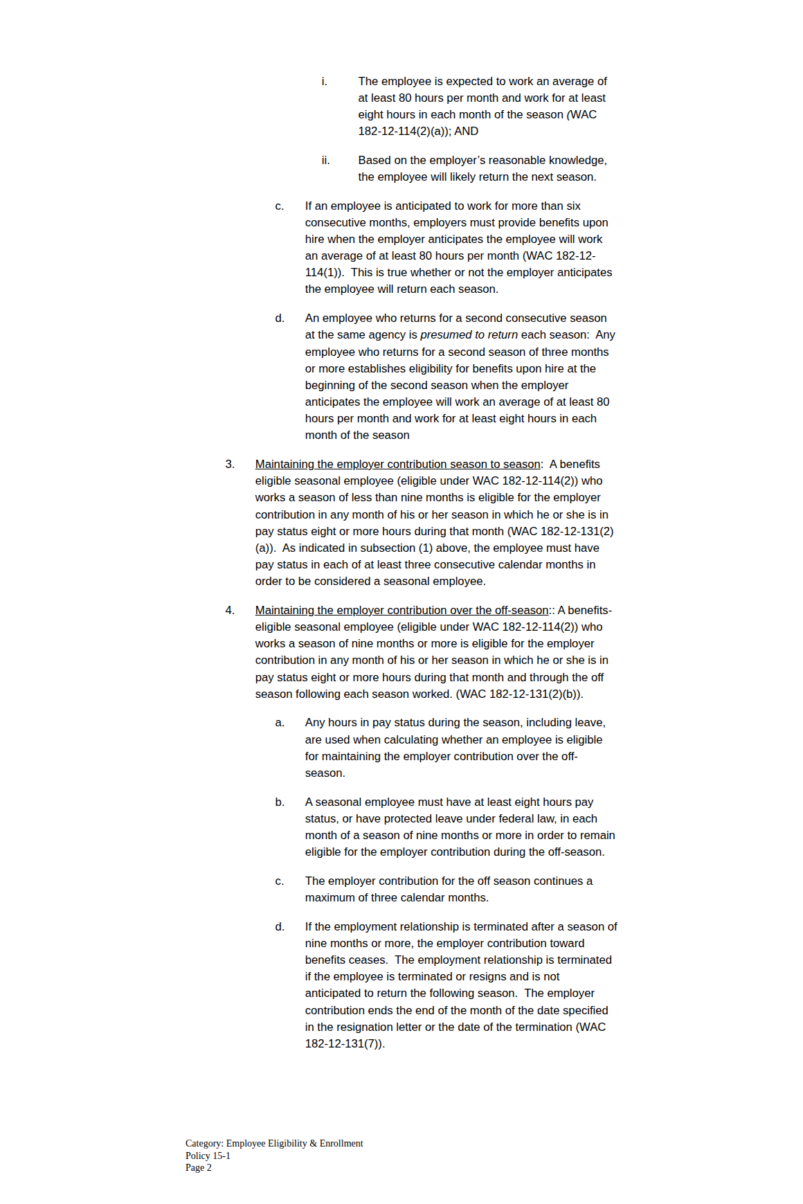i. The employee is expected to work an average of at least 80 hours per month and work for at least eight hours in each month of the season (WAC 182-12-114(2)(a)); AND
ii. Based on the employer’s reasonable knowledge, the employee will likely return the next season.
c. If an employee is anticipated to work for more than six consecutive months, employers must provide benefits upon hire when the employer anticipates the employee will work an average of at least 80 hours per month (WAC 182-12-114(1)). This is true whether or not the employer anticipates the employee will return each season.
d. An employee who returns for a second consecutive season at the same agency is presumed to return each season: Any employee who returns for a second season of three months or more establishes eligibility for benefits upon hire at the beginning of the second season when the employer anticipates the employee will work an average of at least 80 hours per month and work for at least eight hours in each month of the season
3. Maintaining the employer contribution season to season: A benefits eligible seasonal employee (eligible under WAC 182-12-114(2)) who works a season of less than nine months is eligible for the employer contribution in any month of his or her season in which he or she is in pay status eight or more hours during that month (WAC 182-12-131(2)(a)). As indicated in subsection (1) above, the employee must have pay status in each of at least three consecutive calendar months in order to be considered a seasonal employee.
4. Maintaining the employer contribution over the off-season:: A benefits-eligible seasonal employee (eligible under WAC 182-12-114(2)) who works a season of nine months or more is eligible for the employer contribution in any month of his or her season in which he or she is in pay status eight or more hours during that month and through the off season following each season worked. (WAC 182-12-131(2)(b)).
a. Any hours in pay status during the season, including leave, are used when calculating whether an employee is eligible for maintaining the employer contribution over the off-season.
b. A seasonal employee must have at least eight hours pay status, or have protected leave under federal law, in each month of a season of nine months or more in order to remain eligible for the employer contribution during the off-season.
c. The employer contribution for the off season continues a maximum of three calendar months.
d. If the employment relationship is terminated after a season of nine months or more, the employer contribution toward benefits ceases. The employment relationship is terminated if the employee is terminated or resigns and is not anticipated to return the following season. The employer contribution ends the end of the month of the date specified in the resignation letter or the date of the termination (WAC 182-12-131(7)).
Category: Employee Eligibility & Enrollment
Policy 15-1
Page 2